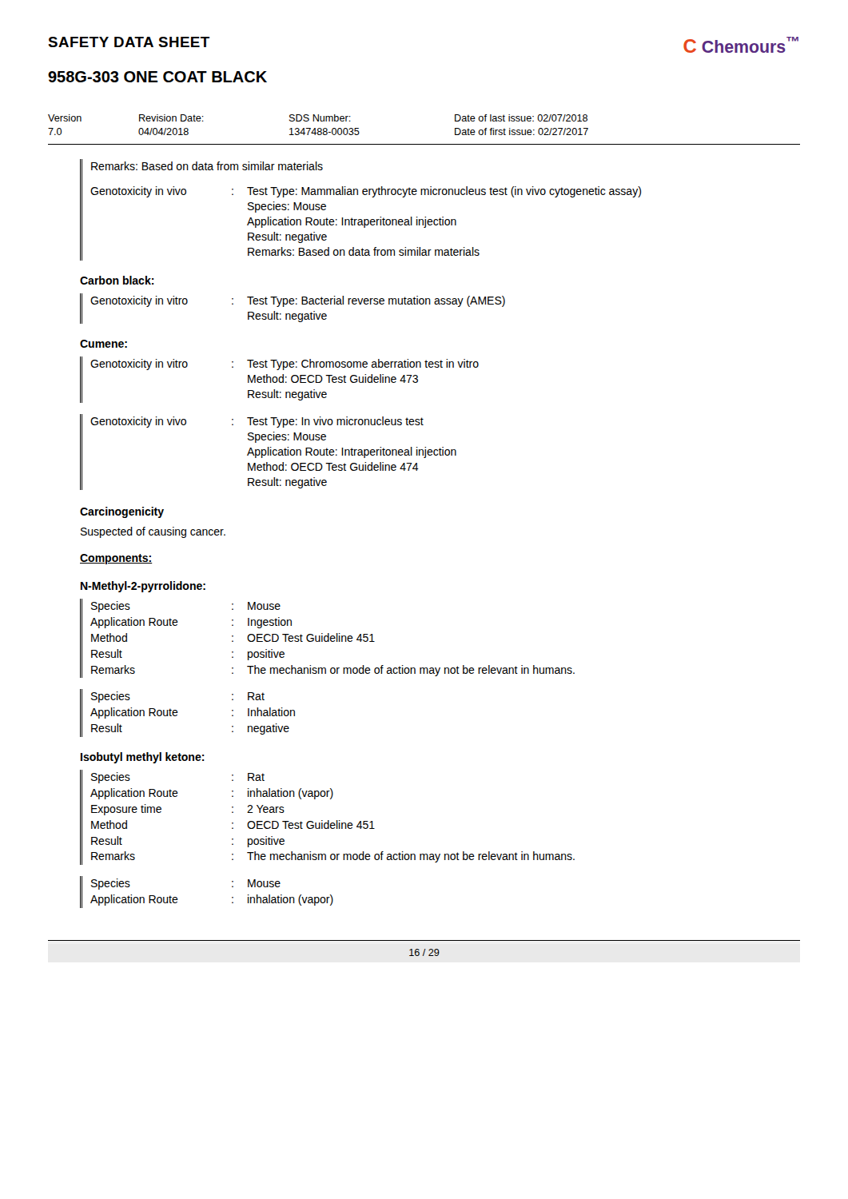SAFETY DATA SHEET
C Chemours™
958G-303 ONE COAT BLACK
| Version 7.0 | Revision Date: 04/04/2018 | SDS Number: 1347488-00035 | Date of last issue: 02/07/2018 Date of first issue: 02/27/2017 |
Remarks: Based on data from similar materials
| Genotoxicity in vivo | : | Test Type: Mammalian erythrocyte micronucleus test (in vivo cytogenetic assay) Species: Mouse Application Route: Intraperitoneal injection Result: negative Remarks: Based on data from similar materials |
Carbon black:
| Genotoxicity in vitro | : | Test Type: Bacterial reverse mutation assay (AMES) Result: negative |
Cumene:
| Genotoxicity in vitro | : | Test Type: Chromosome aberration test in vitro Method: OECD Test Guideline 473 Result: negative |
| Genotoxicity in vivo | : | Test Type: In vivo micronucleus test Species: Mouse Application Route: Intraperitoneal injection Method: OECD Test Guideline 474 Result: negative |
Carcinogenicity
Suspected of causing cancer.
Components:
N-Methyl-2-pyrrolidone:
| Species | : | Mouse |
| Application Route | : | Ingestion |
| Method | : | OECD Test Guideline 451 |
| Result | : | positive |
| Remarks | : | The mechanism or mode of action may not be relevant in humans. |
| Species | : | Rat |
| Application Route | : | Inhalation |
| Result | : | negative |
Isobutyl methyl ketone:
| Species | : | Rat |
| Application Route | : | inhalation (vapor) |
| Exposure time | : | 2 Years |
| Method | : | OECD Test Guideline 451 |
| Result | : | positive |
| Remarks | : | The mechanism or mode of action may not be relevant in humans. |
| Species | : | Mouse |
| Application Route | : | inhalation (vapor) |
16 / 29